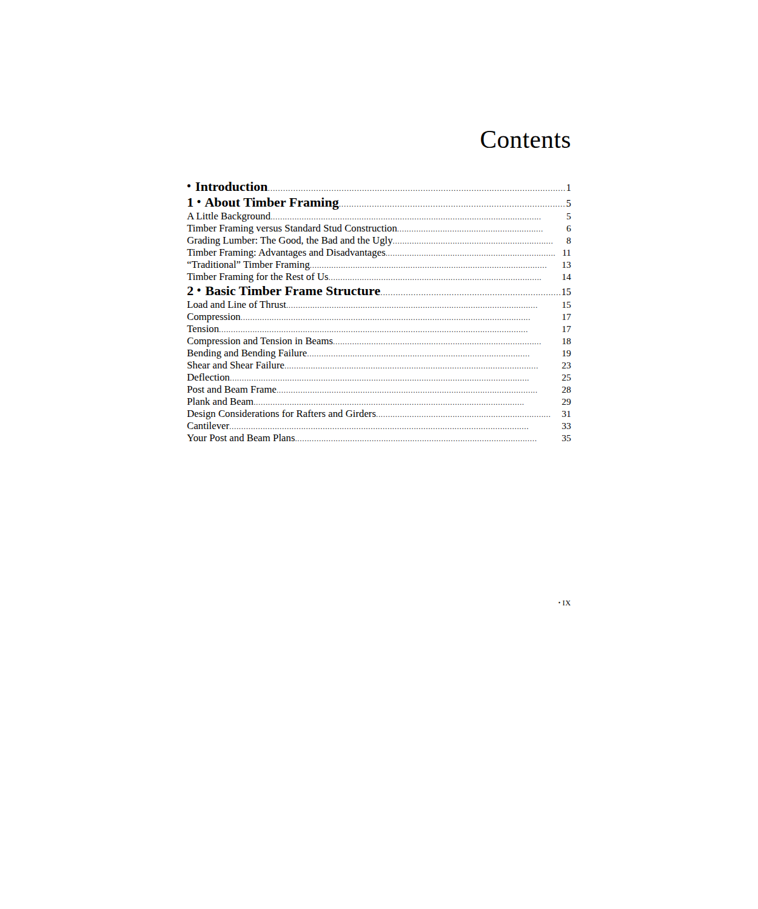Contents
• Introduction ........................................................................................................................... 1
1 • About Timber Framing ..................................................................................................... 5
A Little Background ................................................................................................................. 5
Timber Framing versus Standard Stud Construction ............................................................. 6
Grading Lumber: The Good, the Bad and the Ugly ................................................................... 8
Timber Framing: Advantages and Disadvantages ....................................................................... 11
“Traditional” Timber Framing ................................................................................................... 13
Timber Framing for the Rest of Us ......................................................................................... 14
2 • Basic Timber Frame Structure ..................................................................................... 15
Load and Line of Thrust ......................................................................................................... 15
Compression ......................................................................................................................... 17
Tension ................................................................................................................................. 17
Compression and Tension in Beams ....................................................................................... 18
Bending and Bending Failure ............................................................................................. 19
Shear and Shear Failure .......................................................................................................... 23
Deflection ............................................................................................................................. 25
Post and Beam Frame ............................................................................................................. 28
Plank and Beam ................................................................................................................. 29
Design Considerations for Rafters and Girders ......................................................................... 31
Cantilever ............................................................................................................................. 33
Your Post and Beam Plans ..................................................................................................... 35
•IX